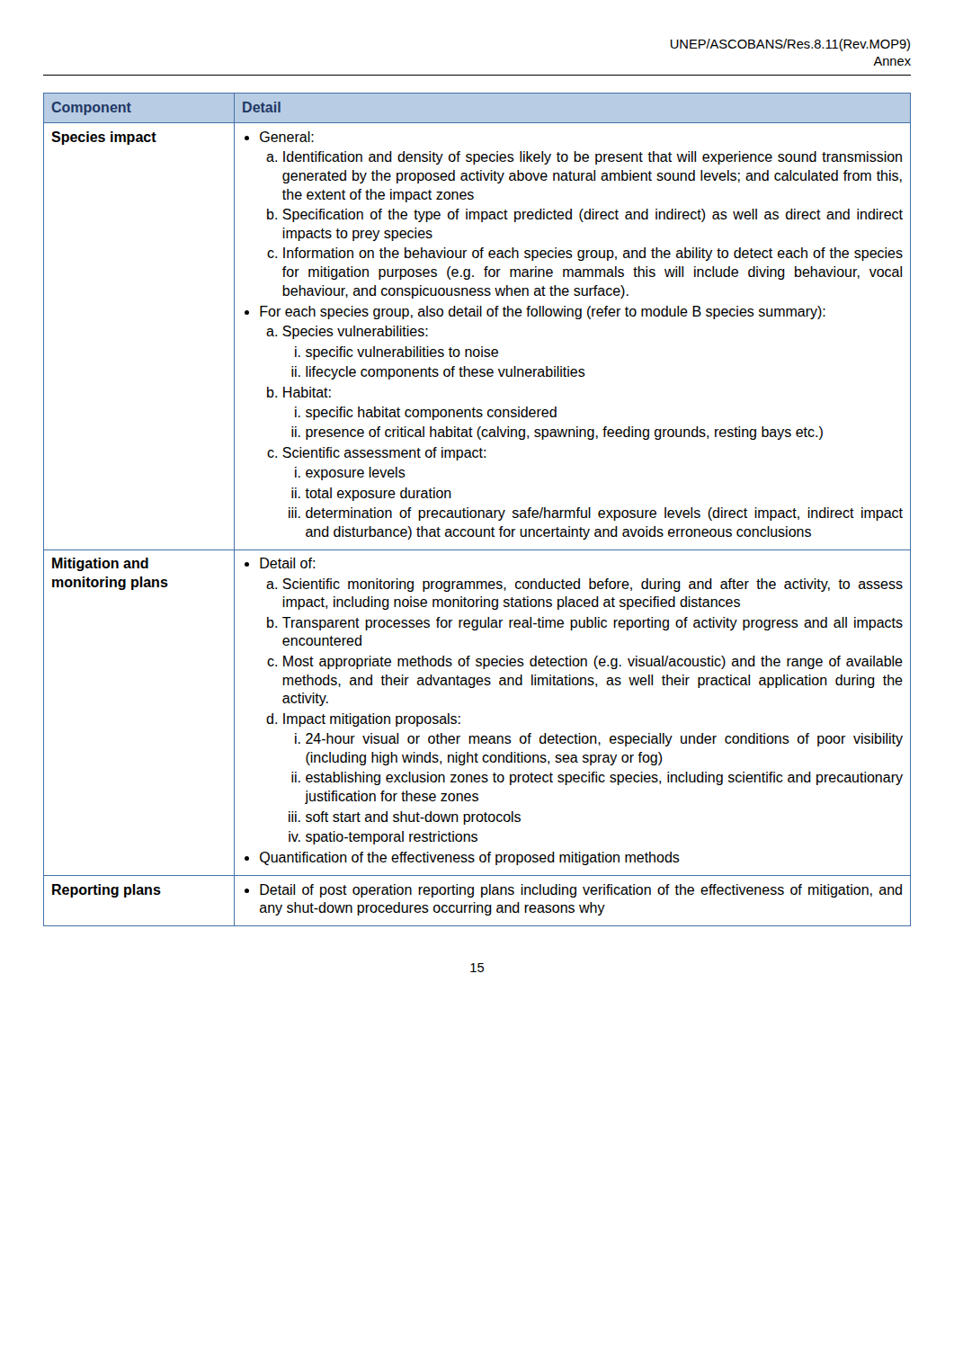UNEP/ASCOBANS/Res.8.11(Rev.MOP9) Annex
| Component | Detail |
| --- | --- |
| Species impact | General: Identification and density of species likely to be present that will experience sound transmission generated by the proposed activity above natural ambient sound levels; and calculated from this, the extent of the impact zones Specification of the type of impact predicted (direct and indirect) as well as direct and indirect impacts to prey species Information on the behaviour of each species group, and the ability to detect each of the species for mitigation purposes (e.g. for marine mammals this will include diving behaviour, vocal behaviour, and conspicuousness when at the surface). For each species group, also detail of the following (refer to module B species summary): Species vulnerabilities: specific vulnerabilities to noise lifecycle components of these vulnerabilities Habitat: specific habitat components considered presence of critical habitat (calving, spawning, feeding grounds, resting bays etc.) Scientific assessment of impact: exposure levels total exposure duration determination of precautionary safe/harmful exposure levels (direct impact, indirect impact and disturbance) that account for uncertainty and avoids erroneous conclusions |
| Mitigation and monitoring plans | Detail of: Scientific monitoring programmes, conducted before, during and after the activity, to assess impact, including noise monitoring stations placed at specified distances Transparent processes for regular real-time public reporting of activity progress and all impacts encountered Most appropriate methods of species detection (e.g. visual/acoustic) and the range of available methods, and their advantages and limitations, as well their practical application during the activity. Impact mitigation proposals: 24-hour visual or other means of detection, especially under conditions of poor visibility (including high winds, night conditions, sea spray or fog) establishing exclusion zones to protect specific species, including scientific and precautionary justification for these zones soft start and shut-down protocols spatio-temporal restrictions Quantification of the effectiveness of proposed mitigation methods |
| Reporting plans | Detail of post operation reporting plans including verification of the effectiveness of mitigation, and any shut-down procedures occurring and reasons why |
15